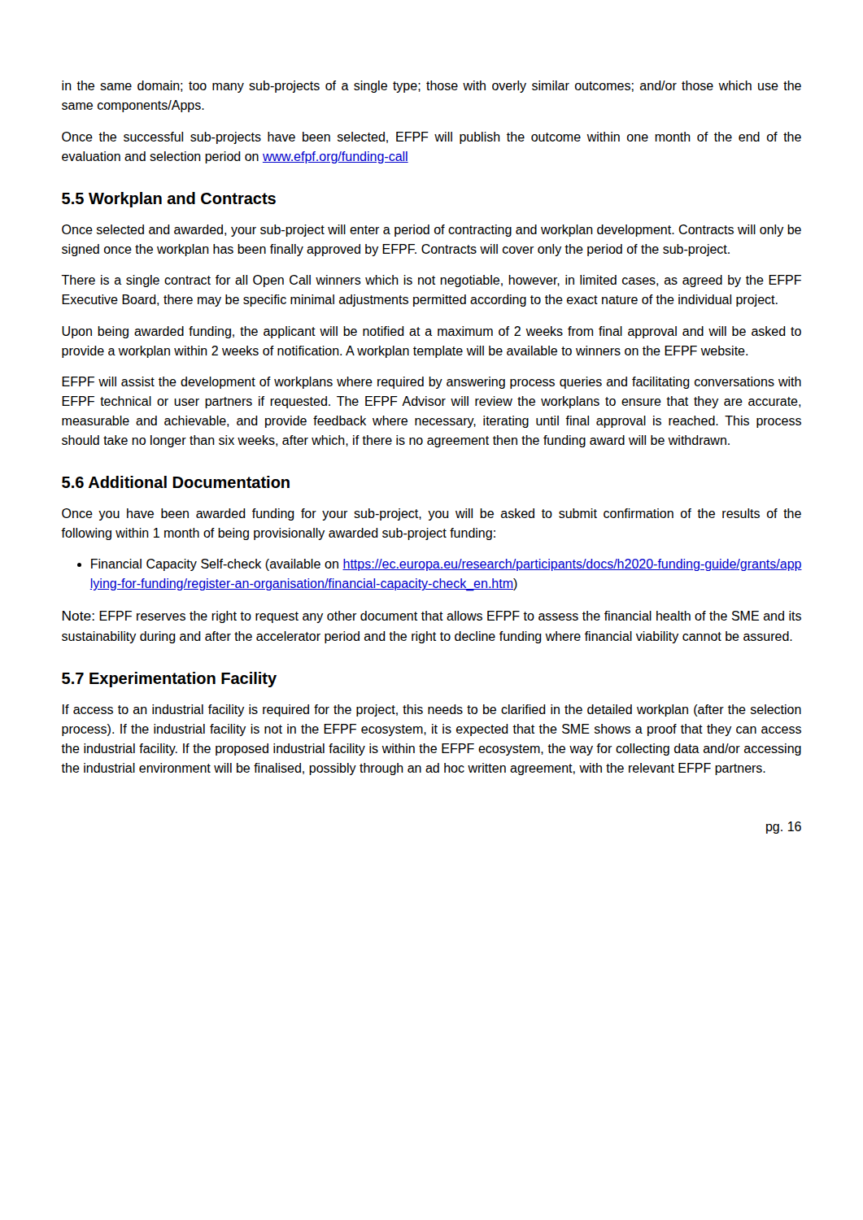in the same domain; too many sub-projects of a single type; those with overly similar outcomes; and/or those which use the same components/Apps.
Once the successful sub-projects have been selected, EFPF will publish the outcome within one month of the end of the evaluation and selection period on www.efpf.org/funding-call
5.5 Workplan and Contracts
Once selected and awarded, your sub-project will enter a period of contracting and workplan development. Contracts will only be signed once the workplan has been finally approved by EFPF. Contracts will cover only the period of the sub-project.
There is a single contract for all Open Call winners which is not negotiable, however, in limited cases, as agreed by the EFPF Executive Board, there may be specific minimal adjustments permitted according to the exact nature of the individual project.
Upon being awarded funding, the applicant will be notified at a maximum of 2 weeks from final approval and will be asked to provide a workplan within 2 weeks of notification. A workplan template will be available to winners on the EFPF website.
EFPF will assist the development of workplans where required by answering process queries and facilitating conversations with EFPF technical or user partners if requested. The EFPF Advisor will review the workplans to ensure that they are accurate, measurable and achievable, and provide feedback where necessary, iterating until final approval is reached. This process should take no longer than six weeks, after which, if there is no agreement then the funding award will be withdrawn.
5.6 Additional Documentation
Once you have been awarded funding for your sub-project, you will be asked to submit confirmation of the results of the following within 1 month of being provisionally awarded sub-project funding:
Financial Capacity Self-check (available on https://ec.europa.eu/research/participants/docs/h2020-funding-guide/grants/applying-for-funding/register-an-organisation/financial-capacity-check_en.htm)
Note: EFPF reserves the right to request any other document that allows EFPF to assess the financial health of the SME and its sustainability during and after the accelerator period and the right to decline funding where financial viability cannot be assured.
5.7 Experimentation Facility
If access to an industrial facility is required for the project, this needs to be clarified in the detailed workplan (after the selection process). If the industrial facility is not in the EFPF ecosystem, it is expected that the SME shows a proof that they can access the industrial facility. If the proposed industrial facility is within the EFPF ecosystem, the way for collecting data and/or accessing the industrial environment will be finalised, possibly through an ad hoc written agreement, with the relevant EFPF partners.
pg. 16